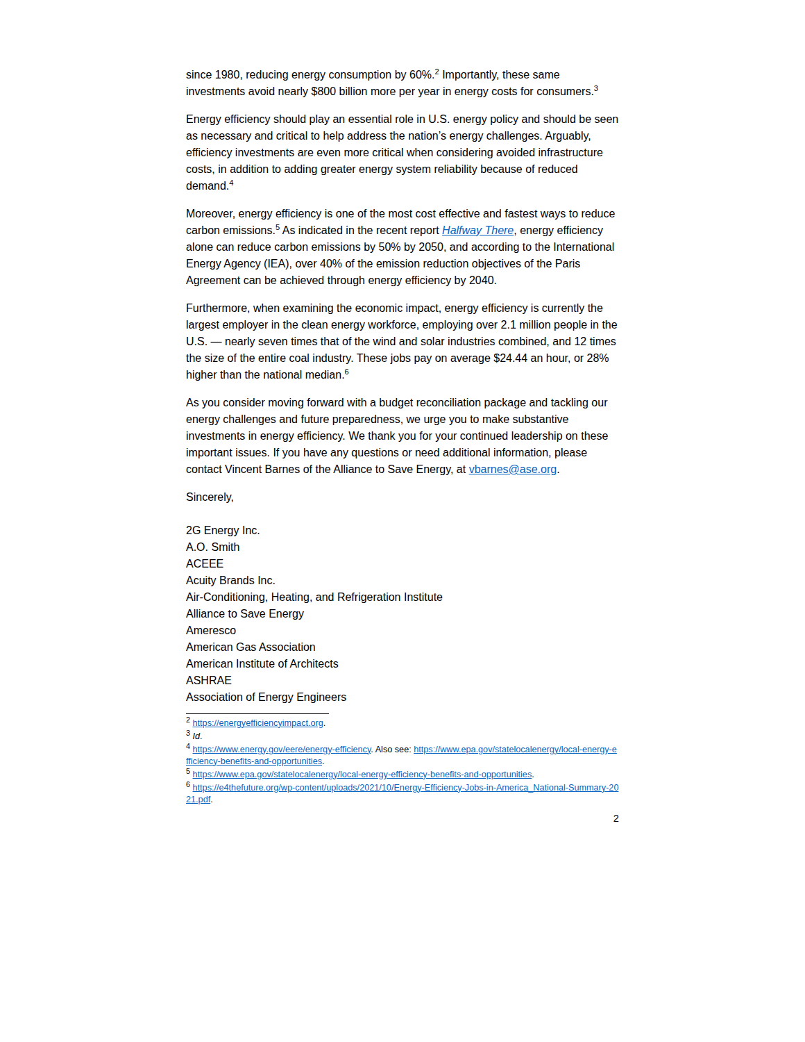since 1980, reducing energy consumption by 60%.2 Importantly, these same investments avoid nearly $800 billion more per year in energy costs for consumers.3
Energy efficiency should play an essential role in U.S. energy policy and should be seen as necessary and critical to help address the nation’s energy challenges. Arguably, efficiency investments are even more critical when considering avoided infrastructure costs, in addition to adding greater energy system reliability because of reduced demand.4
Moreover, energy efficiency is one of the most cost effective and fastest ways to reduce carbon emissions.5 As indicated in the recent report Halfway There, energy efficiency alone can reduce carbon emissions by 50% by 2050, and according to the International Energy Agency (IEA), over 40% of the emission reduction objectives of the Paris Agreement can be achieved through energy efficiency by 2040.
Furthermore, when examining the economic impact, energy efficiency is currently the largest employer in the clean energy workforce, employing over 2.1 million people in the U.S. — nearly seven times that of the wind and solar industries combined, and 12 times the size of the entire coal industry. These jobs pay on average $24.44 an hour, or 28% higher than the national median.6
As you consider moving forward with a budget reconciliation package and tackling our energy challenges and future preparedness, we urge you to make substantive investments in energy efficiency. We thank you for your continued leadership on these important issues. If you have any questions or need additional information, please contact Vincent Barnes of the Alliance to Save Energy, at vbarnes@ase.org.
Sincerely,
2G Energy Inc.
A.O. Smith
ACEEE
Acuity Brands Inc.
Air-Conditioning, Heating, and Refrigeration Institute
Alliance to Save Energy
Ameresco
American Gas Association
American Institute of Architects
ASHRAE
Association of Energy Engineers
2 https://energyefficiencyimpact.org.
3 Id.
4 https://www.energy.gov/eere/energy-efficiency. Also see: https://www.epa.gov/statelocalenergy/local-energy-efficiency-benefits-and-opportunities.
5 https://www.epa.gov/statelocalenergy/local-energy-efficiency-benefits-and-opportunities.
6 https://e4thefuture.org/wp-content/uploads/2021/10/Energy-Efficiency-Jobs-in-America_National-Summary-2021.pdf.
2